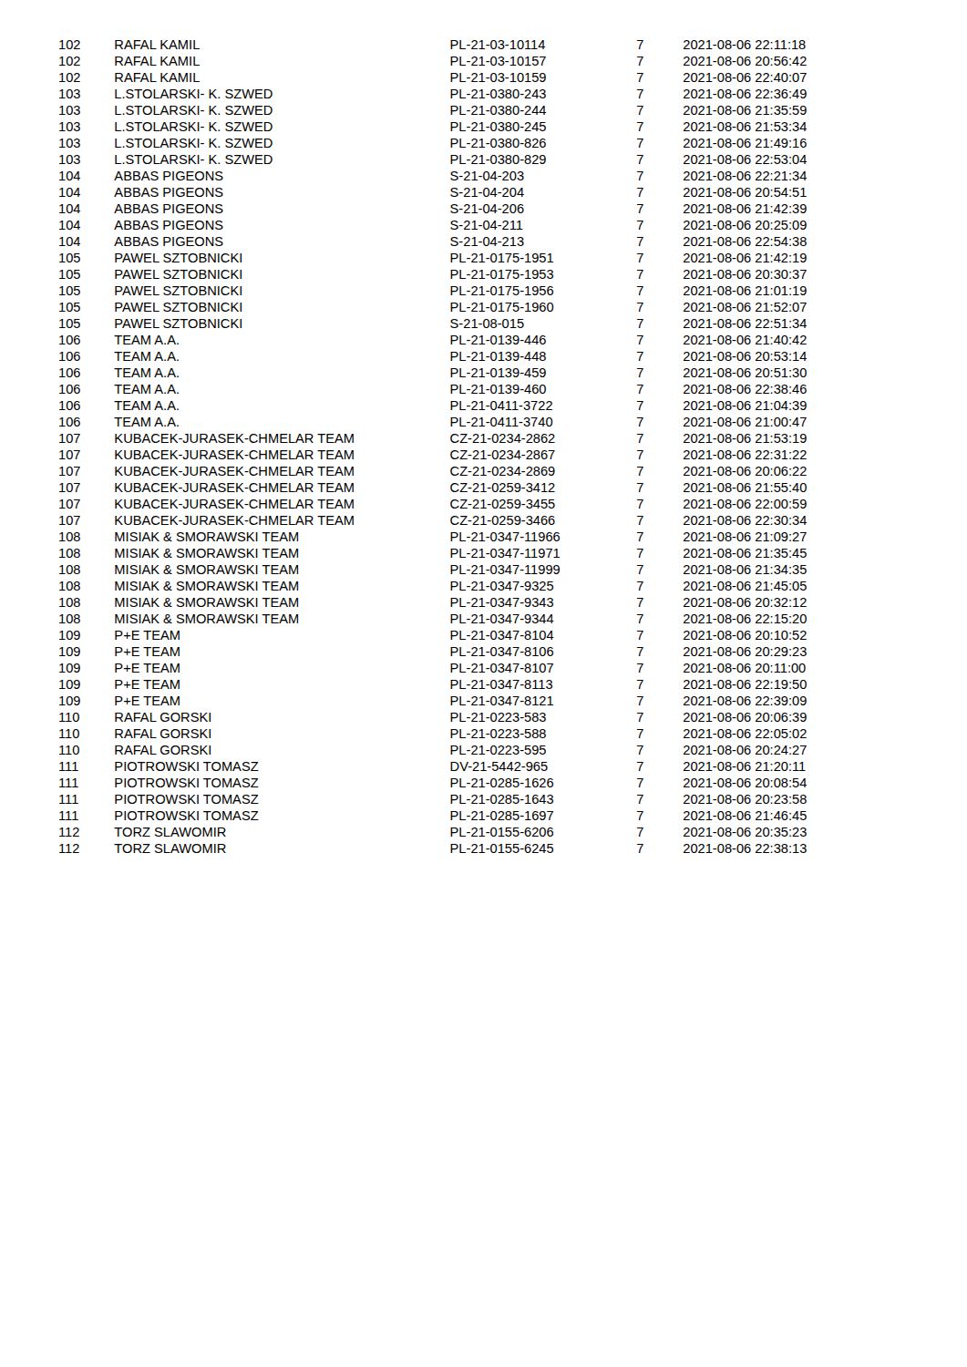| 102 | RAFAL KAMIL | PL-21-03-10114 | 7 | 2021-08-06 22:11:18 |
| 102 | RAFAL KAMIL | PL-21-03-10157 | 7 | 2021-08-06 20:56:42 |
| 102 | RAFAL KAMIL | PL-21-03-10159 | 7 | 2021-08-06 22:40:07 |
| 103 | L.STOLARSKI- K. SZWED | PL-21-0380-243 | 7 | 2021-08-06 22:36:49 |
| 103 | L.STOLARSKI- K. SZWED | PL-21-0380-244 | 7 | 2021-08-06 21:35:59 |
| 103 | L.STOLARSKI- K. SZWED | PL-21-0380-245 | 7 | 2021-08-06 21:53:34 |
| 103 | L.STOLARSKI- K. SZWED | PL-21-0380-826 | 7 | 2021-08-06 21:49:16 |
| 103 | L.STOLARSKI- K. SZWED | PL-21-0380-829 | 7 | 2021-08-06 22:53:04 |
| 104 | ABBAS PIGEONS | S-21-04-203 | 7 | 2021-08-06 22:21:34 |
| 104 | ABBAS PIGEONS | S-21-04-204 | 7 | 2021-08-06 20:54:51 |
| 104 | ABBAS PIGEONS | S-21-04-206 | 7 | 2021-08-06 21:42:39 |
| 104 | ABBAS PIGEONS | S-21-04-211 | 7 | 2021-08-06 20:25:09 |
| 104 | ABBAS PIGEONS | S-21-04-213 | 7 | 2021-08-06 22:54:38 |
| 105 | PAWEL SZTOBNICKI | PL-21-0175-1951 | 7 | 2021-08-06 21:42:19 |
| 105 | PAWEL SZTOBNICKI | PL-21-0175-1953 | 7 | 2021-08-06 20:30:37 |
| 105 | PAWEL SZTOBNICKI | PL-21-0175-1956 | 7 | 2021-08-06 21:01:19 |
| 105 | PAWEL SZTOBNICKI | PL-21-0175-1960 | 7 | 2021-08-06 21:52:07 |
| 105 | PAWEL SZTOBNICKI | S-21-08-015 | 7 | 2021-08-06 22:51:34 |
| 106 | TEAM A.A. | PL-21-0139-446 | 7 | 2021-08-06 21:40:42 |
| 106 | TEAM A.A. | PL-21-0139-448 | 7 | 2021-08-06 20:53:14 |
| 106 | TEAM A.A. | PL-21-0139-459 | 7 | 2021-08-06 20:51:30 |
| 106 | TEAM A.A. | PL-21-0139-460 | 7 | 2021-08-06 22:38:46 |
| 106 | TEAM A.A. | PL-21-0411-3722 | 7 | 2021-08-06 21:04:39 |
| 106 | TEAM A.A. | PL-21-0411-3740 | 7 | 2021-08-06 21:00:47 |
| 107 | KUBACEK-JURASEK-CHMELAR TEAM | CZ-21-0234-2862 | 7 | 2021-08-06 21:53:19 |
| 107 | KUBACEK-JURASEK-CHMELAR TEAM | CZ-21-0234-2867 | 7 | 2021-08-06 22:31:22 |
| 107 | KUBACEK-JURASEK-CHMELAR TEAM | CZ-21-0234-2869 | 7 | 2021-08-06 20:06:22 |
| 107 | KUBACEK-JURASEK-CHMELAR TEAM | CZ-21-0259-3412 | 7 | 2021-08-06 21:55:40 |
| 107 | KUBACEK-JURASEK-CHMELAR TEAM | CZ-21-0259-3455 | 7 | 2021-08-06 22:00:59 |
| 107 | KUBACEK-JURASEK-CHMELAR TEAM | CZ-21-0259-3466 | 7 | 2021-08-06 22:30:34 |
| 108 | MISIAK & SMORAWSKI TEAM | PL-21-0347-11966 | 7 | 2021-08-06 21:09:27 |
| 108 | MISIAK & SMORAWSKI TEAM | PL-21-0347-11971 | 7 | 2021-08-06 21:35:45 |
| 108 | MISIAK & SMORAWSKI TEAM | PL-21-0347-11999 | 7 | 2021-08-06 21:34:35 |
| 108 | MISIAK & SMORAWSKI TEAM | PL-21-0347-9325 | 7 | 2021-08-06 21:45:05 |
| 108 | MISIAK & SMORAWSKI TEAM | PL-21-0347-9343 | 7 | 2021-08-06 20:32:12 |
| 108 | MISIAK & SMORAWSKI TEAM | PL-21-0347-9344 | 7 | 2021-08-06 22:15:20 |
| 109 | P+E TEAM | PL-21-0347-8104 | 7 | 2021-08-06 20:10:52 |
| 109 | P+E TEAM | PL-21-0347-8106 | 7 | 2021-08-06 20:29:23 |
| 109 | P+E TEAM | PL-21-0347-8107 | 7 | 2021-08-06 20:11:00 |
| 109 | P+E TEAM | PL-21-0347-8113 | 7 | 2021-08-06 22:19:50 |
| 109 | P+E TEAM | PL-21-0347-8121 | 7 | 2021-08-06 22:39:09 |
| 110 | RAFAL GORSKI | PL-21-0223-583 | 7 | 2021-08-06 20:06:39 |
| 110 | RAFAL GORSKI | PL-21-0223-588 | 7 | 2021-08-06 22:05:02 |
| 110 | RAFAL GORSKI | PL-21-0223-595 | 7 | 2021-08-06 20:24:27 |
| 111 | PIOTROWSKI TOMASZ | DV-21-5442-965 | 7 | 2021-08-06 21:20:11 |
| 111 | PIOTROWSKI TOMASZ | PL-21-0285-1626 | 7 | 2021-08-06 20:08:54 |
| 111 | PIOTROWSKI TOMASZ | PL-21-0285-1643 | 7 | 2021-08-06 20:23:58 |
| 111 | PIOTROWSKI TOMASZ | PL-21-0285-1697 | 7 | 2021-08-06 21:46:45 |
| 112 | TORZ SLAWOMIR | PL-21-0155-6206 | 7 | 2021-08-06 20:35:23 |
| 112 | TORZ SLAWOMIR | PL-21-0155-6245 | 7 | 2021-08-06 22:38:13 |